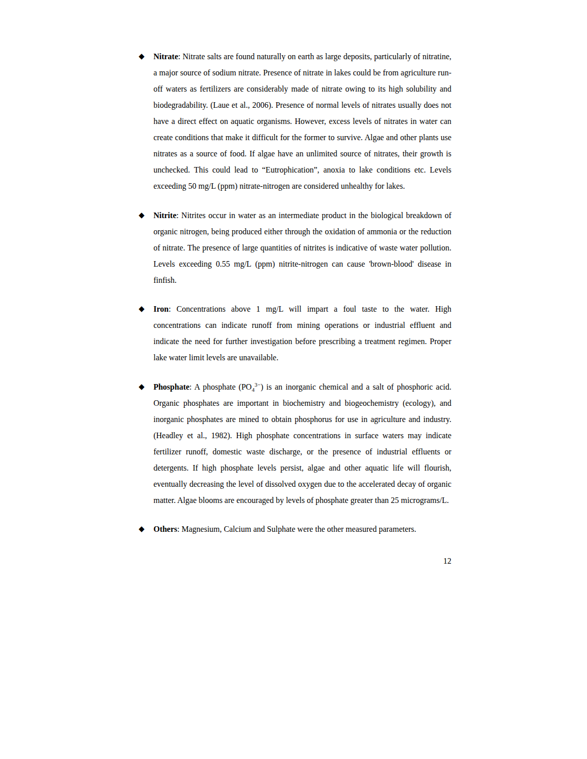Nitrate: Nitrate salts are found naturally on earth as large deposits, particularly of nitratine, a major source of sodium nitrate. Presence of nitrate in lakes could be from agriculture run-off waters as fertilizers are considerably made of nitrate owing to its high solubility and biodegradability. (Laue et al., 2006). Presence of normal levels of nitrates usually does not have a direct effect on aquatic organisms. However, excess levels of nitrates in water can create conditions that make it difficult for the former to survive. Algae and other plants use nitrates as a source of food. If algae have an unlimited source of nitrates, their growth is unchecked. This could lead to “Eutrophication”, anoxia to lake conditions etc. Levels exceeding 50 mg/L (ppm) nitrate-nitrogen are considered unhealthy for lakes.
Nitrite: Nitrites occur in water as an intermediate product in the biological breakdown of organic nitrogen, being produced either through the oxidation of ammonia or the reduction of nitrate. The presence of large quantities of nitrites is indicative of waste water pollution. Levels exceeding 0.55 mg/L (ppm) nitrite-nitrogen can cause 'brown-blood' disease in finfish.
Iron: Concentrations above 1 mg/L will impart a foul taste to the water. High concentrations can indicate runoff from mining operations or industrial effluent and indicate the need for further investigation before prescribing a treatment regimen. Proper lake water limit levels are unavailable.
Phosphate: A phosphate (PO43−) is an inorganic chemical and a salt of phosphoric acid. Organic phosphates are important in biochemistry and biogeochemistry (ecology), and inorganic phosphates are mined to obtain phosphorus for use in agriculture and industry. (Headley et al., 1982). High phosphate concentrations in surface waters may indicate fertilizer runoff, domestic waste discharge, or the presence of industrial effluents or detergents. If high phosphate levels persist, algae and other aquatic life will flourish, eventually decreasing the level of dissolved oxygen due to the accelerated decay of organic matter. Algae blooms are encouraged by levels of phosphate greater than 25 micrograms/L.
Others: Magnesium, Calcium and Sulphate were the other measured parameters.
12